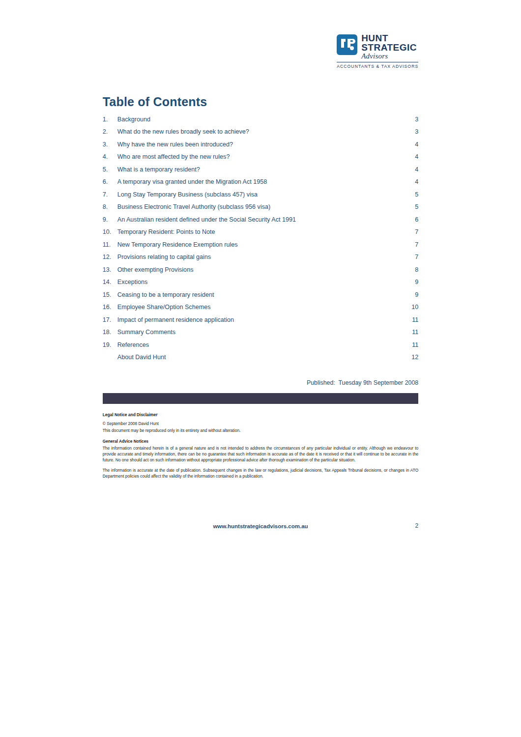HUNT STRATEGIC Advisors
Accountants & Tax Advisors
Table of Contents
1. Background 3
2. What do the new rules broadly seek to achieve?3
3. Why have the new rules been introduced?4
4. Who are most affected by the new rules?4
5. What is a temporary resident?4
6. A temporary visa granted under the Migration Act 19584
7. Long Stay Temporary Business (subclass 457) visa 5
8. Business Electronic Travel Authority (subclass 956 visa) 5
9. An Australian resident defined under the Social Security Act 19916
10. Temporary Resident: Points to Note 7
11. New Temporary Residence Exemption rules 7
12. Provisions relating to capital gains 7
13. Other exempting Provisions 8
14. Exceptions 9
15. Ceasing to be a temporary resident 9
16. Employee Share/Option Schemes 10
17. Impact of permanent residence application 11
18. Summary Comments 11
19. References 11
About David Hunt 12
Published: Tuesday 9th September 2008
Legal Notice and Disclaimer
© September 2008 David Hunt
This document may be reproduced only in its entirety and without alteration.
General Advice Notices
The information contained herein is of a general nature and is not intended to address the circumstances of any particular individual or entity. Although we endeavour to provide accurate and timely information, there can be no guarantee that such information is accurate as of the date it is received or that it will continue to be accurate in the future. No one should act on such information without appropriate professional advice after thorough examination of the particular situation.
The information is accurate at the date of publication. Subsequent changes in the law or regulations, judicial decisions, Tax Appeals Tribunal decisions, or changes in ATO Department policies could affect the validity of the information contained in a publication.
www.huntstrategicadvisors.com.au 2